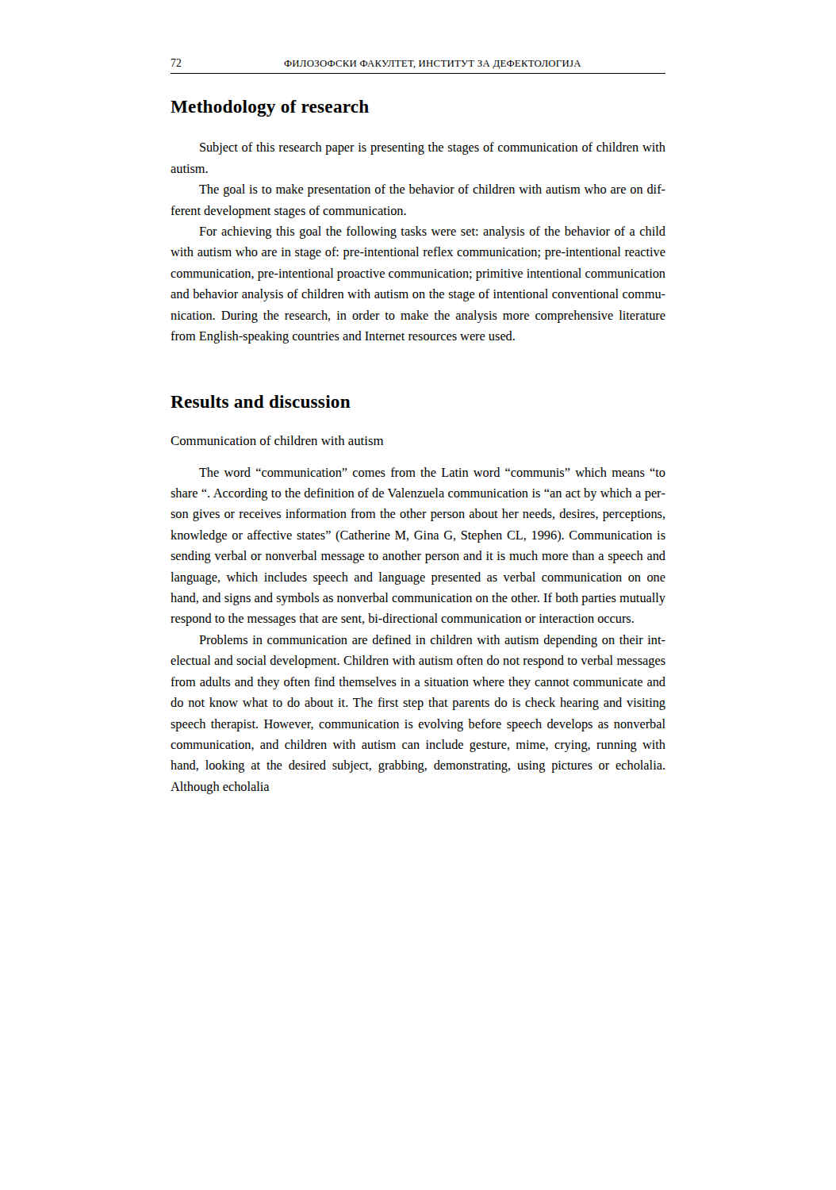72 Филозофски факултет, Институт за дефектологија
Methodology of research
Subject of this research paper is presenting the stages of communication of children with autism.
The goal is to make presentation of the behavior of children with autism who are on different development stages of communication.
For achieving this goal the following tasks were set: analysis of the behavior of a child with autism who are in stage of: pre-intentional reflex communication; pre-intentional reactive communication, pre-intentional proactive communication; primitive intentional communication and behavior analysis of children with autism on the stage of intentional conventional communication. During the research, in order to make the analysis more comprehensive literature from English-speaking countries and Internet resources were used.
Results and discussion
Communication of children with autism
The word “communication” comes from the Latin word “communis” which means “to share “. According to the definition of de Valenzuela communication is “an act by which a person gives or receives information from the other person about her needs, desires, perceptions, knowledge or affective states” (Catherine M, Gina G, Stephen CL, 1996). Communication is sending verbal or nonverbal message to another person and it is much more than a speech and language, which includes speech and language presented as verbal communication on one hand, and signs and symbols as nonverbal communication on the other. If both parties mutually respond to the messages that are sent, bi-directional communication or interaction occurs.
Problems in communication are defined in children with autism depending on their intelectual and social development. Children with autism often do not respond to verbal messages from adults and they often find themselves in a situation where they cannot communicate and do not know what to do about it. The first step that parents do is check hearing and visiting speech therapist. However, communication is evolving before speech develops as nonverbal communication, and children with autism can include gesture, mime, crying, running with hand, looking at the desired subject, grabbing, demonstrating, using pictures or echolalia. Although echolalia